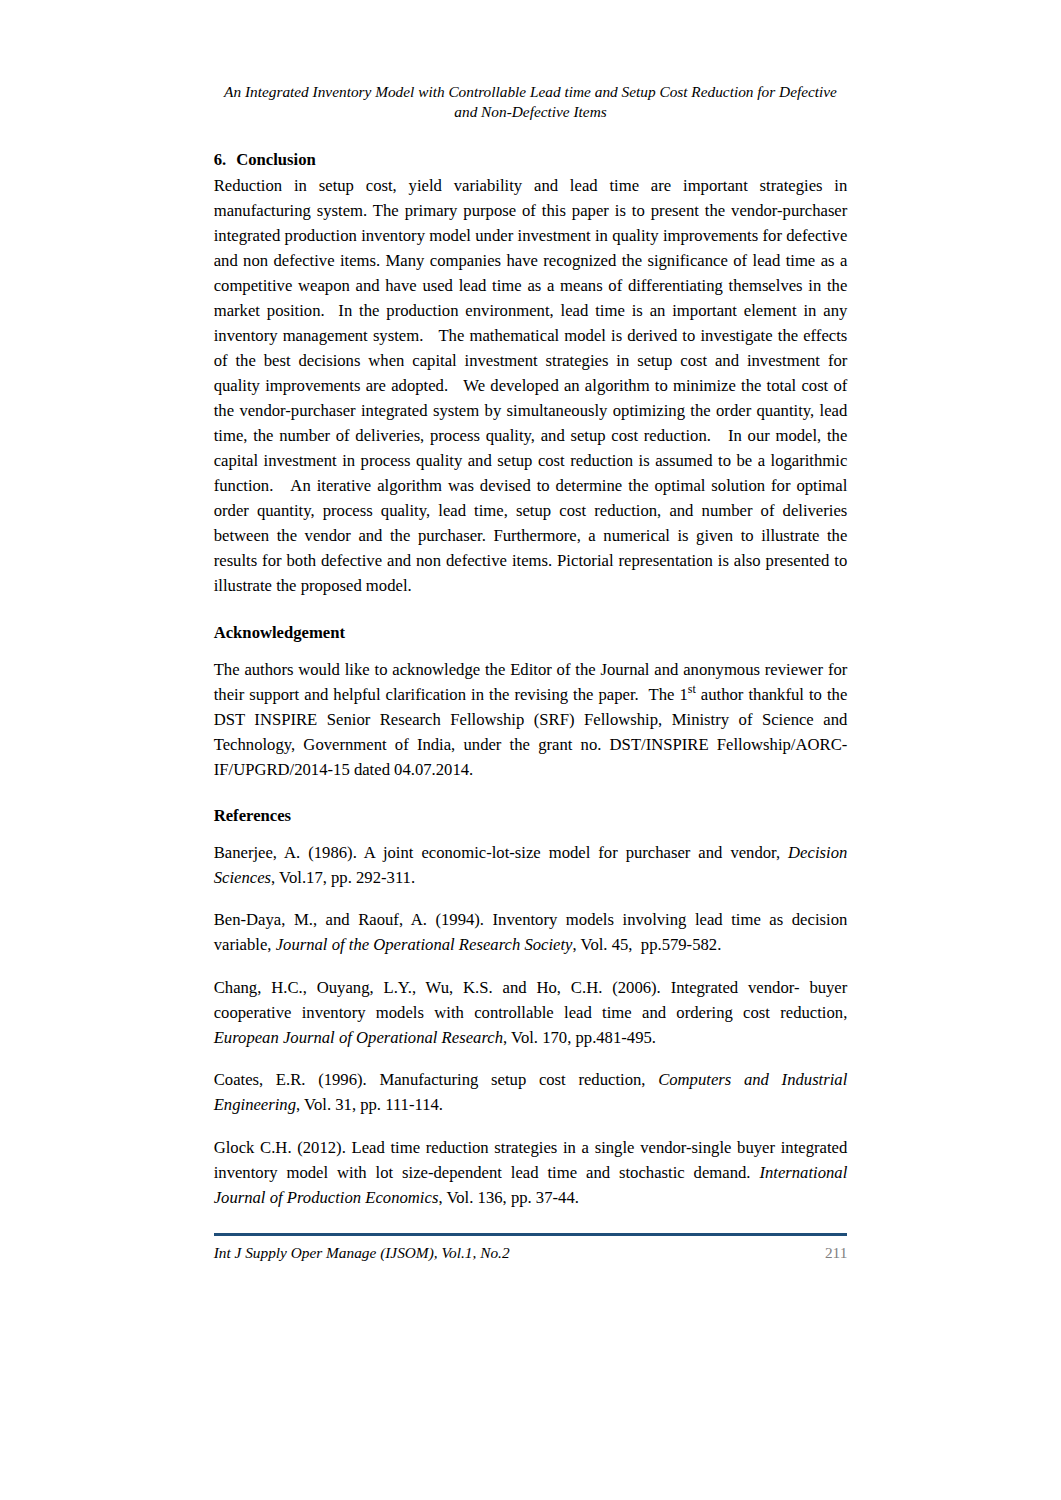An Integrated Inventory Model with Controllable Lead time and Setup Cost Reduction for Defective
and Non-Defective Items
6. Conclusion
Reduction in setup cost, yield variability and lead time are important strategies in manufacturing system. The primary purpose of this paper is to present the vendor-purchaser integrated production inventory model under investment in quality improvements for defective and non defective items. Many companies have recognized the significance of lead time as a competitive weapon and have used lead time as a means of differentiating themselves in the market position. In the production environment, lead time is an important element in any inventory management system. The mathematical model is derived to investigate the effects of the best decisions when capital investment strategies in setup cost and investment for quality improvements are adopted. We developed an algorithm to minimize the total cost of the vendor-purchaser integrated system by simultaneously optimizing the order quantity, lead time, the number of deliveries, process quality, and setup cost reduction. In our model, the capital investment in process quality and setup cost reduction is assumed to be a logarithmic function. An iterative algorithm was devised to determine the optimal solution for optimal order quantity, process quality, lead time, setup cost reduction, and number of deliveries between the vendor and the purchaser. Furthermore, a numerical is given to illustrate the results for both defective and non defective items. Pictorial representation is also presented to illustrate the proposed model.
Acknowledgement
The authors would like to acknowledge the Editor of the Journal and anonymous reviewer for their support and helpful clarification in the revising the paper. The 1st author thankful to the DST INSPIRE Senior Research Fellowship (SRF) Fellowship, Ministry of Science and Technology, Government of India, under the grant no. DST/INSPIRE Fellowship/AORC-IF/UPGRD/2014-15 dated 04.07.2014.
References
Banerjee, A. (1986). A joint economic-lot-size model for purchaser and vendor, Decision Sciences, Vol.17, pp. 292-311.
Ben-Daya, M., and Raouf, A. (1994). Inventory models involving lead time as decision variable, Journal of the Operational Research Society, Vol. 45, pp.579-582.
Chang, H.C., Ouyang, L.Y., Wu, K.S. and Ho, C.H. (2006). Integrated vendor- buyer cooperative inventory models with controllable lead time and ordering cost reduction, European Journal of Operational Research, Vol. 170, pp.481-495.
Coates, E.R. (1996). Manufacturing setup cost reduction, Computers and Industrial Engineering, Vol. 31, pp. 111-114.
Glock C.H. (2012). Lead time reduction strategies in a single vendor-single buyer integrated inventory model with lot size-dependent lead time and stochastic demand. International Journal of Production Economics, Vol. 136, pp. 37-44.
Int J Supply Oper Manage (IJSOM), Vol.1, No.2 211